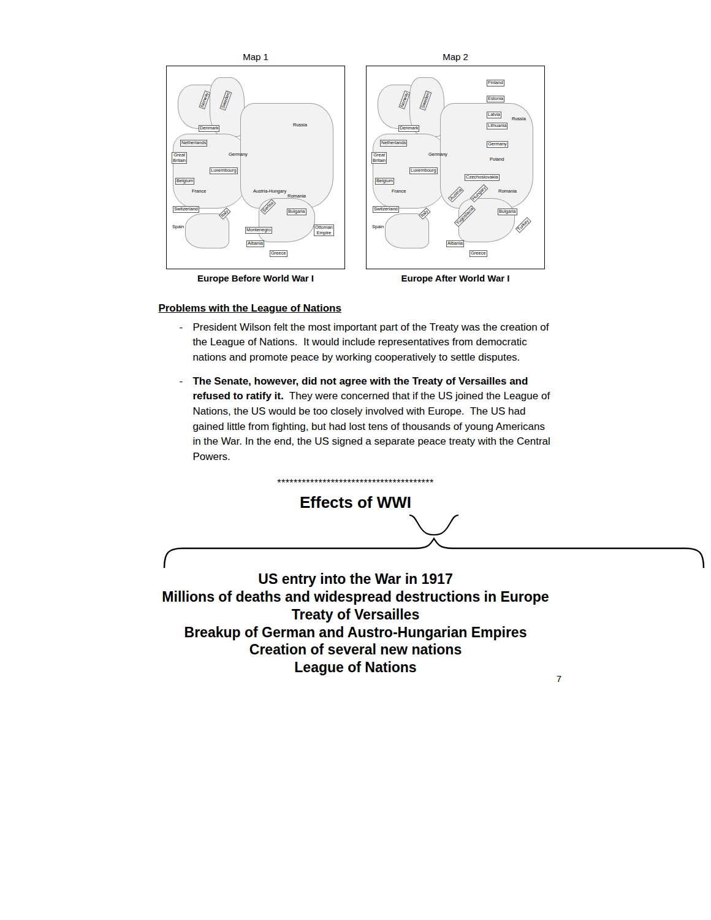Map 1
Norway Sweden Denmark Russia Netherlands Great
Britain Germany Luxembourg Belgium France Austria-Hungary Switzerland Italy Serbia Romania Bulgaria Spain Montenegro Ottoman
Empire Albania Greece
Europe Before World War I
Map 2
Finland Norway Sweden Estonia Denmark Russia Latvia Lithuania Netherlands Great
Britain Germany Germany Poland Luxembourg Belgium Czechoslovakia France Austria Hungary Romania Switzerland Italy Yugoslavia Bulgaria Spain Albania Turkey Greece
Europe After World War I
Problems with the League of Nations
President Wilson felt the most important part of the Treaty was the creation of the League of Nations. It would include representatives from democratic nations and promote peace by working cooperatively to settle disputes.
The Senate, however, did not agree with the Treaty of Versailles and refused to ratify it. They were concerned that if the US joined the League of Nations, the US would be too closely involved with Europe. The US had gained little from fighting, but had lost tens of thousands of young Americans in the War. In the end, the US signed a separate peace treaty with the Central Powers.
**************************************
Effects of WWI
US entry into the War in 1917
Millions of deaths and widespread destructions in Europe
Treaty of Versailles
Breakup of German and Austro-Hungarian Empires
Creation of several new nations
League of Nations
7